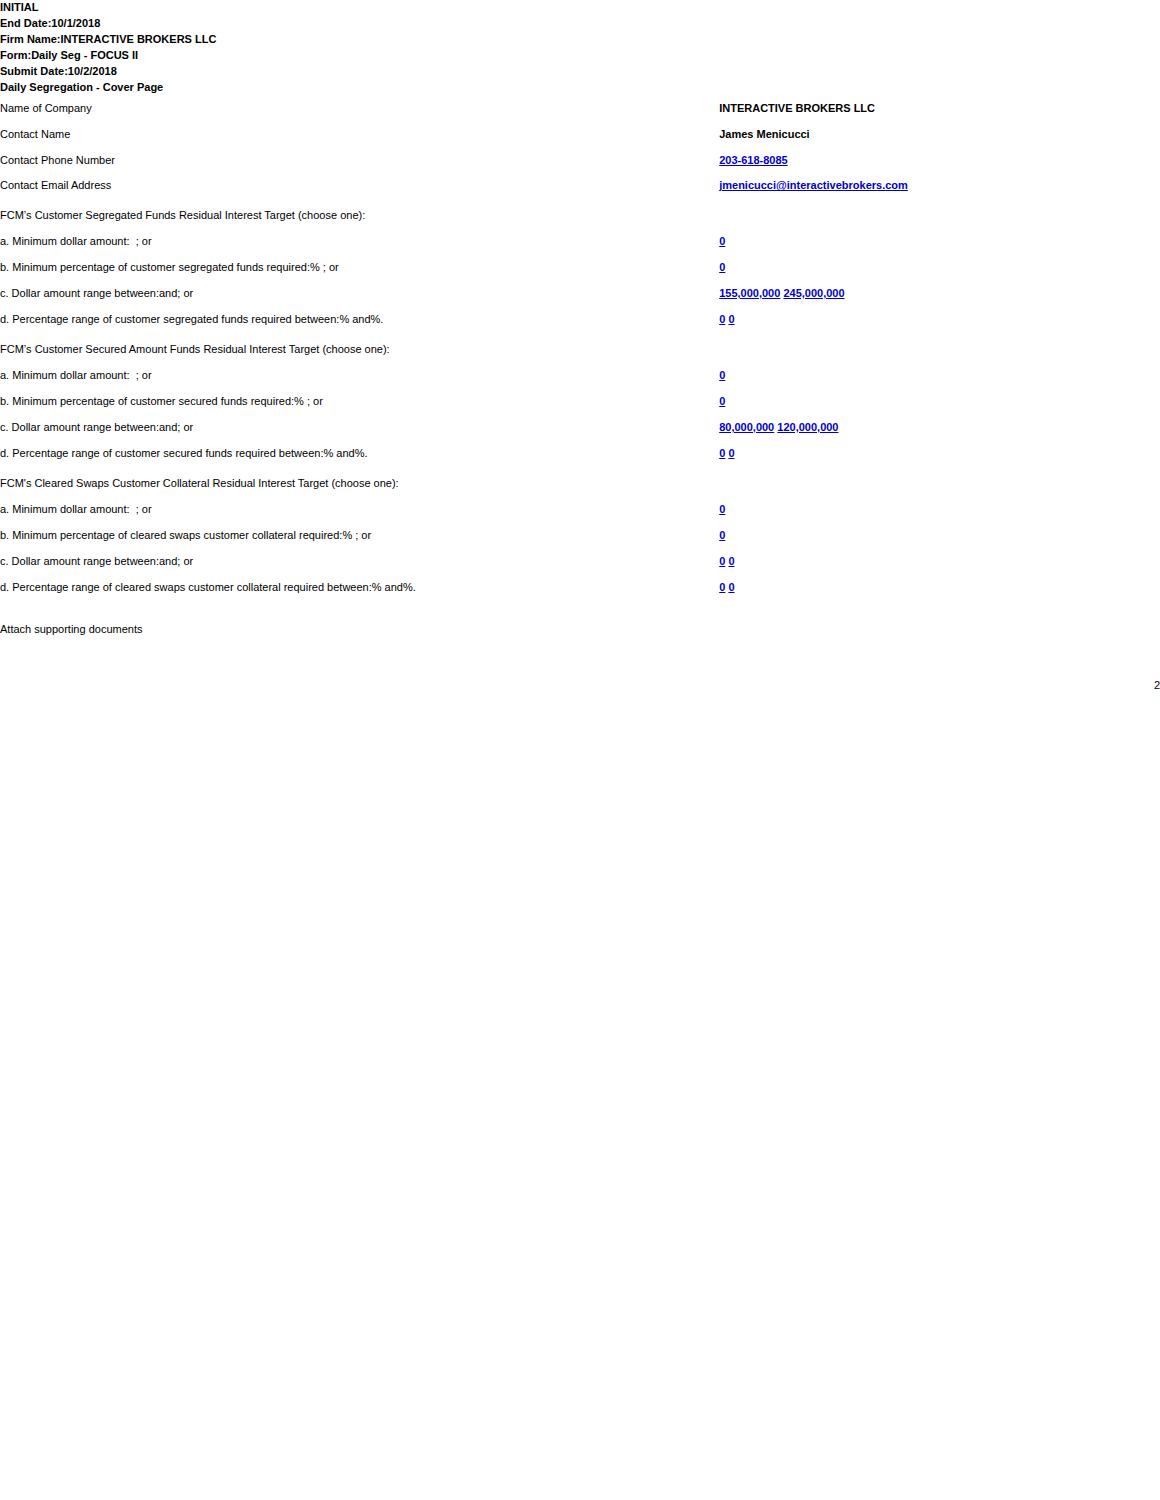INITIAL
End Date:10/1/2018
Firm Name:INTERACTIVE BROKERS LLC
Form:Daily Seg - FOCUS II
Submit Date:10/2/2018
Daily Segregation - Cover Page
| Name of Company | INTERACTIVE BROKERS LLC |
| Contact Name | James Menicucci |
| Contact Phone Number | 203-618-8085 |
| Contact Email Address | jmenicucci@interactivebrokers.com |
| FCM’s Customer Segregated Funds Residual Interest Target (choose one): | |
| a. Minimum dollar amount: ; or | 0 |
| b. Minimum percentage of customer segregated funds required:% ; or | 0 |
| c. Dollar amount range between:and; or | 155,000,000 245,000,000 |
| d. Percentage range of customer segregated funds required between:% and%. | 0 0 |
| FCM’s Customer Secured Amount Funds Residual Interest Target (choose one): | |
| a. Minimum dollar amount: ; or | 0 |
| b. Minimum percentage of customer secured funds required:% ; or | 0 |
| c. Dollar amount range between:and; or | 80,000,000 120,000,000 |
| d. Percentage range of customer secured funds required between:% and%. | 0 0 |
| FCM's Cleared Swaps Customer Collateral Residual Interest Target (choose one): | |
| a. Minimum dollar amount: ; or | 0 |
| b. Minimum percentage of cleared swaps customer collateral required:% ; or | 0 |
| c. Dollar amount range between:and; or | 0 0 |
| d. Percentage range of cleared swaps customer collateral required between:% and%. | 0 0 |
Attach supporting documents
2